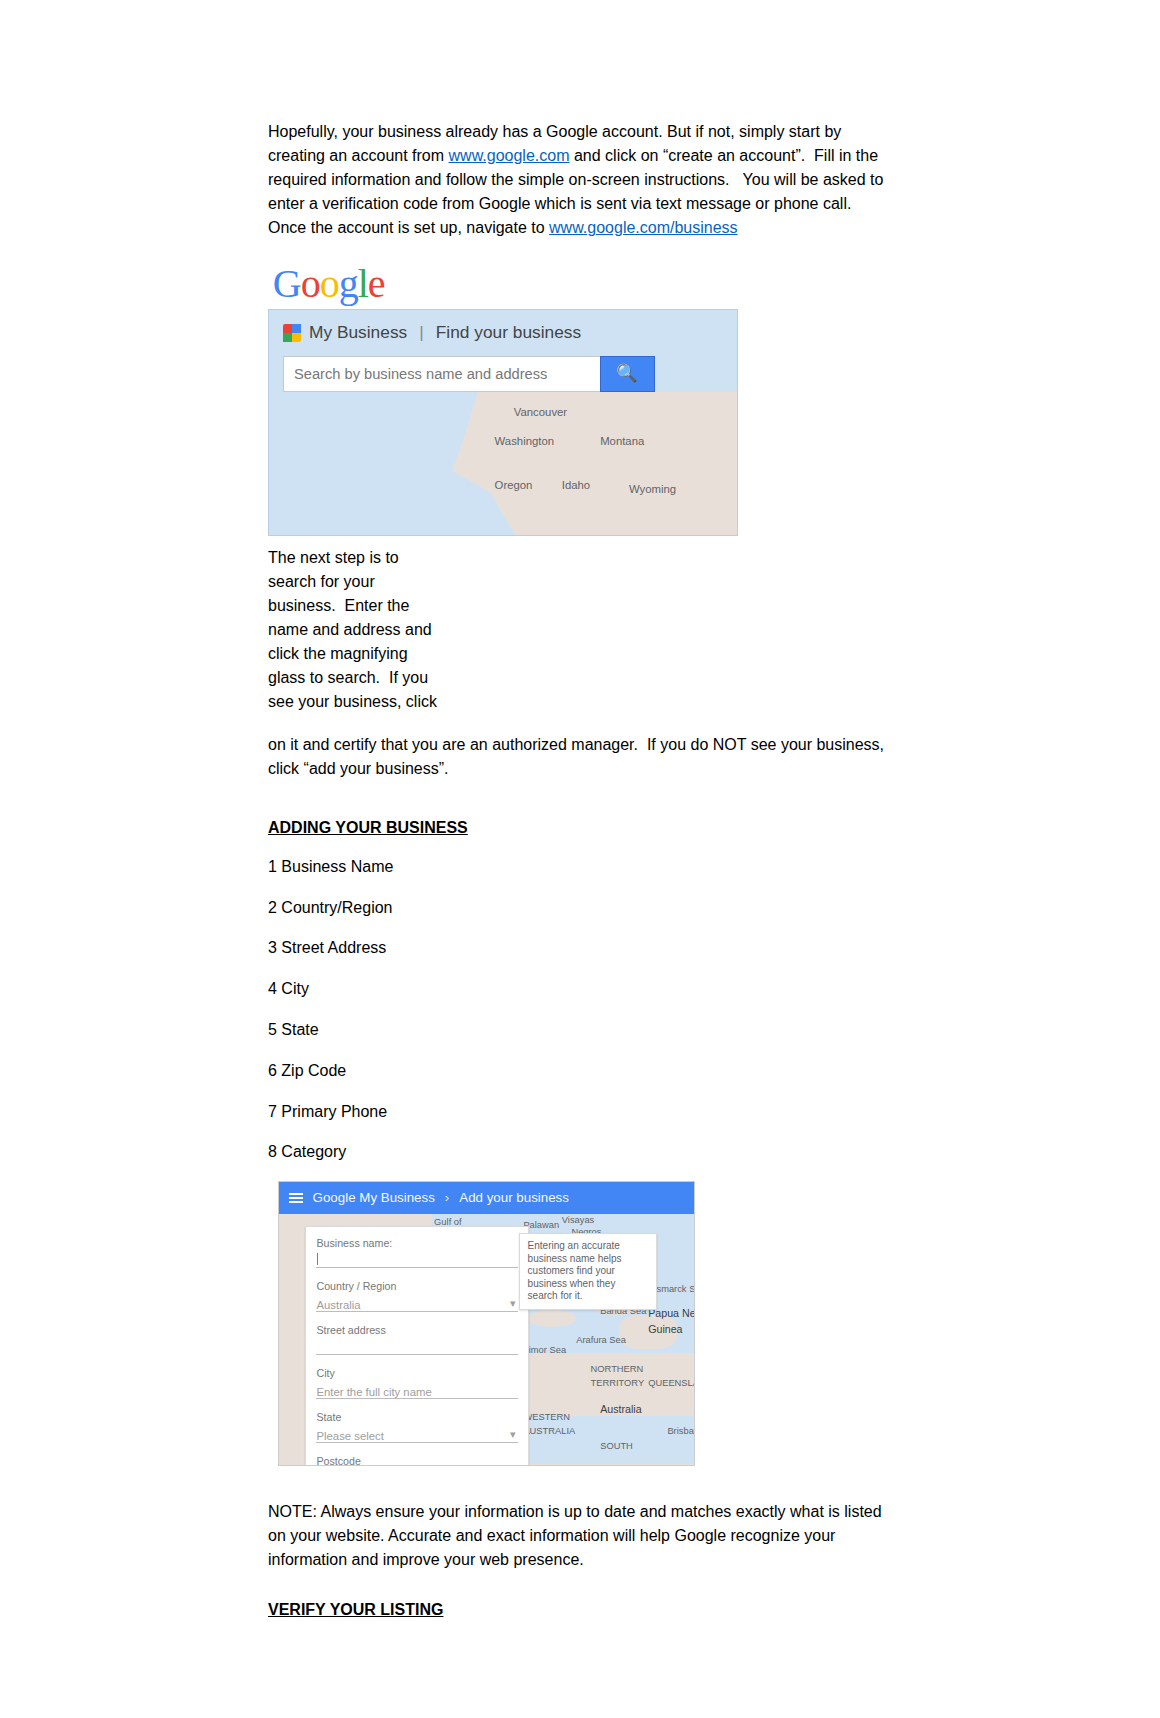Hopefully, your business already has a Google account. But if not, simply start by creating an account from www.google.com and click on “create an account”. Fill in the required information and follow the simple on-screen instructions. You will be asked to enter a verification code from Google which is sent via text message or phone call. Once the account is set up, navigate to www.google.com/business
Google
My Business | Find your business
Search by business name and address
🔍
Vancouver Washington Montana Oregon Idaho Wyoming
The next step is to search for your business. Enter the name and address and click the magnifying glass to search. If you see your business, click
on it and certify that you are an authorized manager. If you do NOT see your business, click “add your business”.
ADDING YOUR BUSINESS
1 Business Name
2 Country/Region
3 Street Address
4 City
5 State
6 Zip Code
7 Primary Phone
8 Category
Google My Business › Add your business
Gulf of
Thailand Sri Lanka Palawan Visayas Negros Mindanao Celebes Sea Jakarta Indonesia Banda Sea Bismarck Sea Papua New
Guinea Arafura Sea Timor Sea NORTHERN
TERRITORY QUEENSLAND Australia WESTERN
AUSTRALIA Brisbane SOUTH
Business name:
Country / Region
Australia
Street address
City
Enter the full city name
State
Please select
Postcode
Entering an accurate business name helps customers find your business when they search for it.
NOTE: Always ensure your information is up to date and matches exactly what is listed on your website. Accurate and exact information will help Google recognize your information and improve your web presence.
VERIFY YOUR LISTING